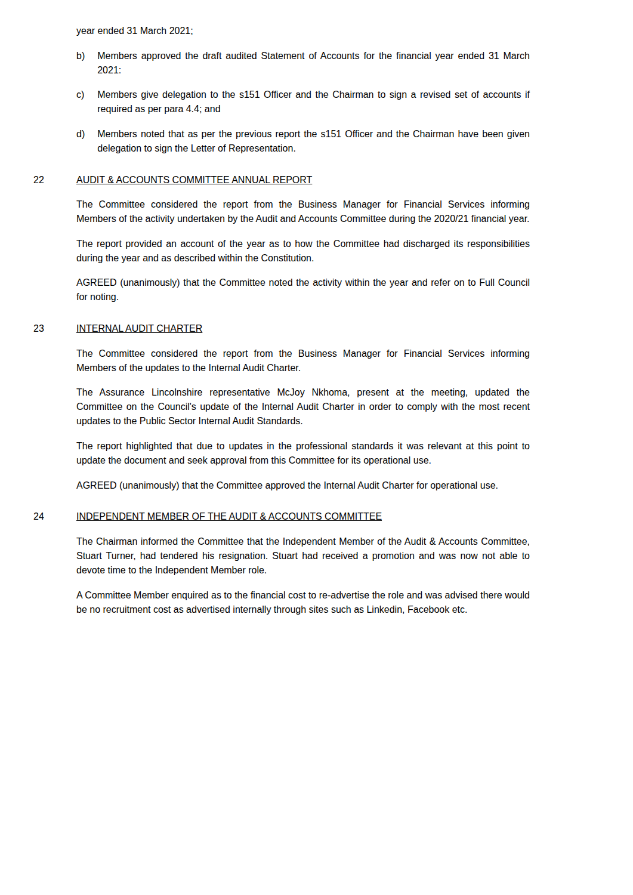year ended 31 March 2021;
b) Members approved the draft audited Statement of Accounts for the financial year ended 31 March 2021:
c) Members give delegation to the s151 Officer and the Chairman to sign a revised set of accounts if required as per para 4.4; and
d) Members noted that as per the previous report the s151 Officer and the Chairman have been given delegation to sign the Letter of Representation.
22 Audit & Accounts Committee Annual Report
The Committee considered the report from the Business Manager for Financial Services informing Members of the activity undertaken by the Audit and Accounts Committee during the 2020/21 financial year.
The report provided an account of the year as to how the Committee had discharged its responsibilities during the year and as described within the Constitution.
AGREED (unanimously) that the Committee noted the activity within the year and refer on to Full Council for noting.
23 Internal Audit Charter
The Committee considered the report from the Business Manager for Financial Services informing Members of the updates to the Internal Audit Charter.
The Assurance Lincolnshire representative McJoy Nkhoma, present at the meeting, updated the Committee on the Council's update of the Internal Audit Charter in order to comply with the most recent updates to the Public Sector Internal Audit Standards.
The report highlighted that due to updates in the professional standards it was relevant at this point to update the document and seek approval from this Committee for its operational use.
AGREED (unanimously) that the Committee approved the Internal Audit Charter for operational use.
24 Independent Member of the Audit & Accounts Committee
The Chairman informed the Committee that the Independent Member of the Audit & Accounts Committee, Stuart Turner, had tendered his resignation. Stuart had received a promotion and was now not able to devote time to the Independent Member role.
A Committee Member enquired as to the financial cost to re-advertise the role and was advised there would be no recruitment cost as advertised internally through sites such as Linkedin, Facebook etc.